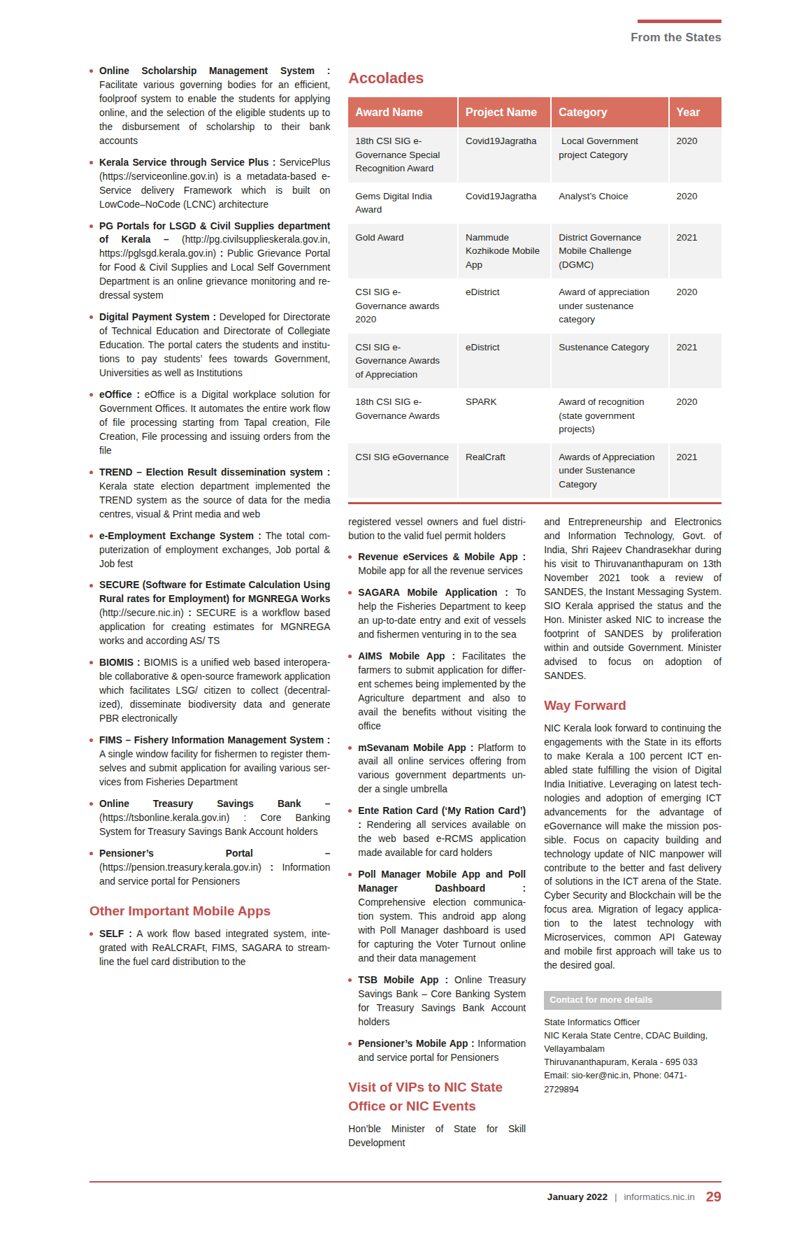From the States
Online Scholarship Management System : Facilitate various governing bodies for an efficient, foolproof system to enable the students for applying online, and the selection of the eligible students up to the disbursement of scholarship to their bank accounts
Kerala Service through Service Plus : ServicePlus (https://serviceonline.gov.in) is a metadata-based e-Service delivery Framework which is built on LowCode–NoCode (LCNC) architecture
PG Portals for LSGD & Civil Supplies department of Kerala – (http://pg.civilsupplieskerala.gov.in, https://pglsgd.kerala.gov.in) : Public Grievance Portal for Food & Civil Supplies and Local Self Government Department is an online grievance monitoring and redressal system
Digital Payment System : Developed for Directorate of Technical Education and Directorate of Collegiate Education. The portal caters the students and institutions to pay students’ fees towards Government, Universities as well as Institutions
eOffice : eOffice is a Digital workplace solution for Government Offices. It automates the entire work flow of file processing starting from Tapal creation, File Creation, File processing and issuing orders from the file
TREND – Election Result dissemination system : Kerala state election department implemented the TREND system as the source of data for the media centres, visual & Print media and web
e-Employment Exchange System : The total computerization of employment exchanges, Job portal & Job fest
SECURE (Software for Estimate Calculation Using Rural rates for Employment) for MGNREGA Works (http://secure.nic.in) : SECURE is a workflow based application for creating estimates for MGNREGA works and according AS/ TS
BIOMIS : BIOMIS is a unified web based interoperable collaborative & open-source framework application which facilitates LSG/ citizen to collect (decentralized), disseminate biodiversity data and generate PBR electronically
FIMS – Fishery Information Management System : A single window facility for fishermen to register themselves and submit application for availing various services from Fisheries Department
Online Treasury Savings Bank – (https://tsbonline.kerala.gov.in) : Core Banking System for Treasury Savings Bank Account holders
Pensioner’s Portal – (https://pension.treasury.kerala.gov.in) : Information and service portal for Pensioners
Other Important Mobile Apps
SELF : A work flow based integrated system, integrated with ReALCRAFt, FIMS, SAGARA to streamline the fuel card distribution to the
Accolades
| Award Name | Project Name | Category | Year |
| --- | --- | --- | --- |
| 18th CSI SIG e-Governance Special Recognition Award | Covid19Jagratha | Local Government project Category | 2020 |
| Gems Digital India Award | Covid19Jagratha | Analyst’s Choice | 2020 |
| Gold Award | Nammude Kozhikode Mobile App | District Governance Mobile Challenge (DGMC) | 2021 |
| CSI SIG e-Governance awards 2020 | eDistrict | Award of appreciation under sustenance category | 2020 |
| CSI SIG e-Governance Awards of Appreciation | eDistrict | Sustenance Category | 2021 |
| 18th CSI SIG e-Governance Awards | SPARK | Award of recognition (state government projects) | 2020 |
| CSI SIG eGovernance | RealCraft | Awards of Appreciation under Sustenance Category | 2021 |
registered vessel owners and fuel distribution to the valid fuel permit holders
Revenue eServices & Mobile App : Mobile app for all the revenue services
SAGARA Mobile Application : To help the Fisheries Department to keep an up-to-date entry and exit of vessels and fishermen venturing in to the sea
AIMS Mobile App : Facilitates the farmers to submit application for different schemes being implemented by the Agriculture department and also to avail the benefits without visiting the office
mSevanam Mobile App : Platform to avail all online services offering from various government departments under a single umbrella
Ente Ration Card (‘My Ration Card’) : Rendering all services available on the web based e-RCMS application made available for card holders
Poll Manager Mobile App and Poll Manager Dashboard : Comprehensive election communication system. This android app along with Poll Manager dashboard is used for capturing the Voter Turnout online and their data management
TSB Mobile App : Online Treasury Savings Bank – Core Banking System for Treasury Savings Bank Account holders
Pensioner’s Mobile App : Information and service portal for Pensioners
Visit of VIPs to NIC State Office or NIC Events
Hon’ble Minister of State for Skill Development
and Entrepreneurship and Electronics and Information Technology, Govt. of India, Shri Rajeev Chandrasekhar during his visit to Thiruvananthapuram on 13th November 2021 took a review of SANDES, the Instant Messaging System. SIO Kerala apprised the status and the Hon. Minister asked NIC to increase the footprint of SANDES by proliferation within and outside Government. Minister advised to focus on adoption of SANDES.
Way Forward
NIC Kerala look forward to continuing the engagements with the State in its efforts to make Kerala a 100 percent ICT enabled state fulfilling the vision of Digital India Initiative. Leveraging on latest technologies and adoption of emerging ICT advancements for the advantage of eGovernance will make the mission possible. Focus on capacity building and technology update of NIC manpower will contribute to the better and fast delivery of solutions in the ICT arena of the State. Cyber Security and Blockchain will be the focus area. Migration of legacy application to the latest technology with Microservices, common API Gateway and mobile first approach will take us to the desired goal.
Contact for more details
State Informatics Officer
NIC Kerala State Centre, CDAC Building, Vellayambalam
Thiruvananthapuram, Kerala - 695 033
Email: sio-ker@nic.in, Phone: 0471-2729894
January 2022 | informatics.nic.in 29